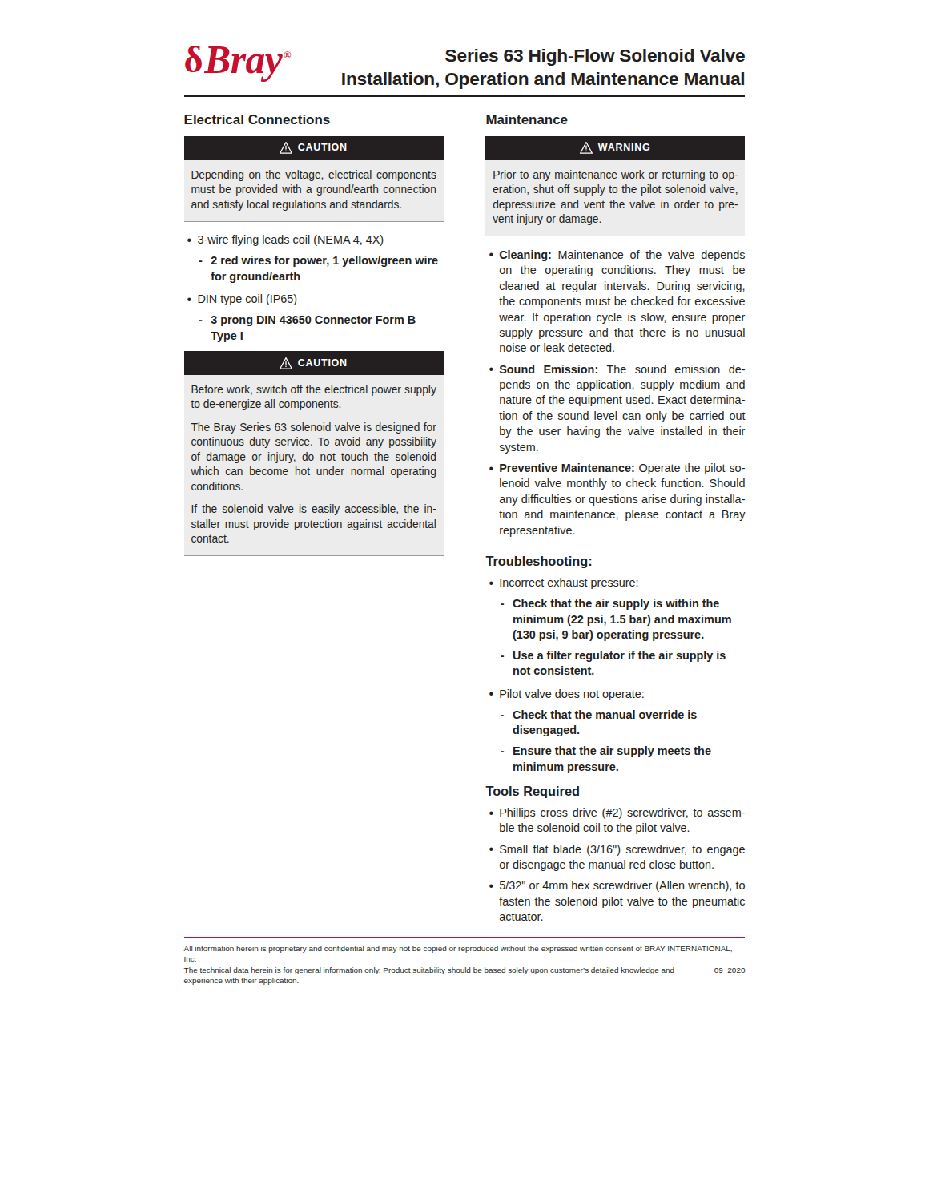δ Bray®
Series 63 High-Flow Solenoid Valve Installation, Operation and Maintenance Manual
Electrical Connections
CAUTION
Depending on the voltage, electrical components must be provided with a ground/earth connection and satisfy local regulations and standards.
3-wire flying leads coil (NEMA 4, 4X)
2 red wires for power, 1 yellow/green wire for ground/earth
DIN type coil (IP65)
3 prong DIN 43650 Connector Form B Type I
CAUTION
Before work, switch off the electrical power supply to de-energize all components.
The Bray Series 63 solenoid valve is designed for continuous duty service. To avoid any possibility of damage or injury, do not touch the solenoid which can become hot under normal operating conditions.
If the solenoid valve is easily accessible, the installer must provide protection against accidental contact.
Maintenance
WARNING
Prior to any maintenance work or returning to operation, shut off supply to the pilot solenoid valve, depressurize and vent the valve in order to prevent injury or damage.
Cleaning: Maintenance of the valve depends on the operating conditions. They must be cleaned at regular intervals. During servicing, the components must be checked for excessive wear. If operation cycle is slow, ensure proper supply pressure and that there is no unusual noise or leak detected.
Sound Emission: The sound emission depends on the application, supply medium and nature of the equipment used. Exact determination of the sound level can only be carried out by the user having the valve installed in their system.
Preventive Maintenance: Operate the pilot solenoid valve monthly to check function. Should any difficulties or questions arise during installation and maintenance, please contact a Bray representative.
Troubleshooting:
Incorrect exhaust pressure:
Check that the air supply is within the minimum (22 psi, 1.5 bar) and maximum (130 psi, 9 bar) operating pressure.
Use a filter regulator if the air supply is not consistent.
Pilot valve does not operate:
Check that the manual override is disengaged.
Ensure that the air supply meets the minimum pressure.
Tools Required
Phillips cross drive (#2) screwdriver, to assemble the solenoid coil to the pilot valve.
Small flat blade (3/16") screwdriver, to engage or disengage the manual red close button.
5/32" or 4mm hex screwdriver (Allen wrench), to fasten the solenoid pilot valve to the pneumatic actuator.
All information herein is proprietary and confidential and may not be copied or reproduced without the expressed written consent of BRAY INTERNATIONAL, Inc.
The technical data herein is for general information only. Product suitability should be based solely upon customer’s detailed knowledge and experience with their application.
09_2020